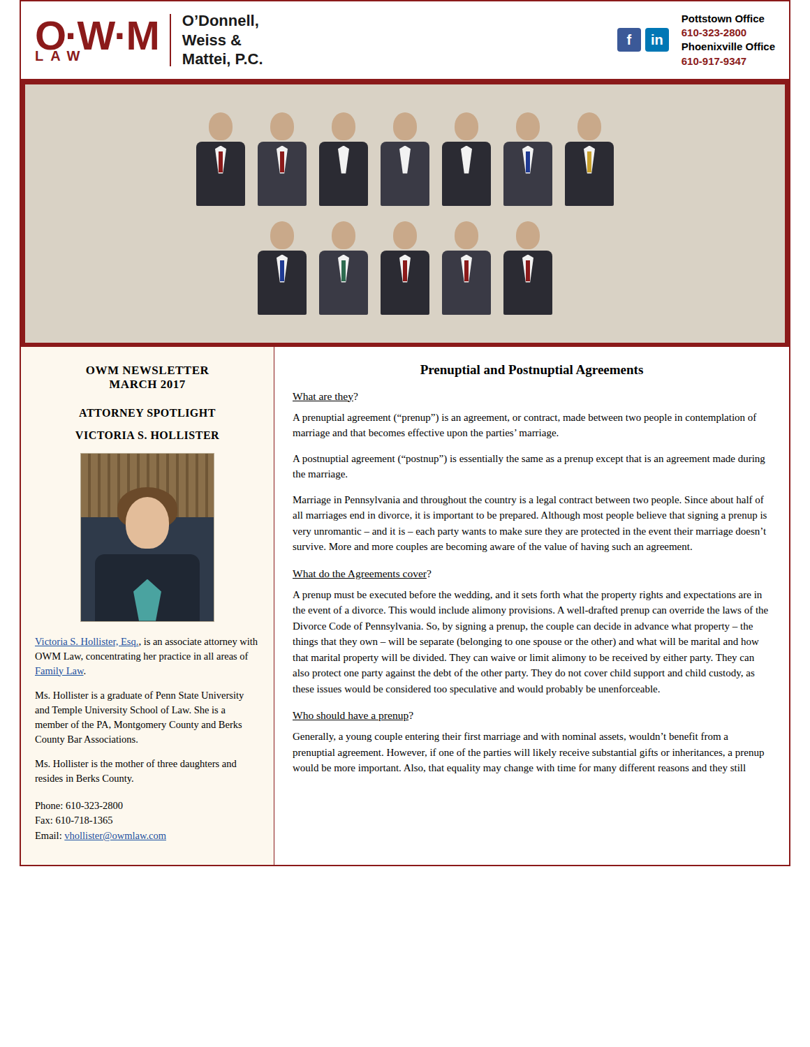O·W·MLAW
O’Donnell,
Weiss &
Mattei, P.C.
f in
Pottstown Office 610-323-2800 Phoenixville Office 610-917-9347
OWM NEWSLETTER
MARCH 2017
ATTORNEY SPOTLIGHT
VICTORIA S. HOLLISTER
Victoria S. Hollister, Esq., is an associate attorney with OWM Law, concentrating her practice in all areas of Family Law.
Ms. Hollister is a graduate of Penn State University and Temple University School of Law. She is a member of the PA, Montgomery County and Berks County Bar Associations.
Ms. Hollister is the mother of three daughters and resides in Berks County.
Phone: 610-323-2800
Fax: 610-718-1365
Email: vhollister@owmlaw.com
Prenuptial and Postnuptial Agreements
What are they?
A prenuptial agreement (“prenup”) is an agreement, or contract, made between two people in contemplation of marriage and that becomes effective upon the parties’ marriage.
A postnuptial agreement (“postnup”) is essentially the same as a prenup except that is an agreement made during the marriage.
Marriage in Pennsylvania and throughout the country is a legal contract between two people. Since about half of all marriages end in divorce, it is important to be prepared. Although most people believe that signing a prenup is very unromantic – and it is – each party wants to make sure they are protected in the event their marriage doesn’t survive. More and more couples are becoming aware of the value of having such an agreement.
What do the Agreements cover?
A prenup must be executed before the wedding, and it sets forth what the property rights and expectations are in the event of a divorce. This would include alimony provisions. A well-drafted prenup can override the laws of the Divorce Code of Pennsylvania. So, by signing a prenup, the couple can decide in advance what property – the things that they own – will be separate (belonging to one spouse or the other) and what will be marital and how that marital property will be divided. They can waive or limit alimony to be received by either party. They can also protect one party against the debt of the other party. They do not cover child support and child custody, as these issues would be considered too speculative and would probably be unenforceable.
Who should have a prenup?
Generally, a young couple entering their first marriage and with nominal assets, wouldn’t benefit from a prenuptial agreement. However, if one of the parties will likely receive substantial gifts or inheritances, a prenup would be more important. Also, that equality may change with time for many different reasons and they still